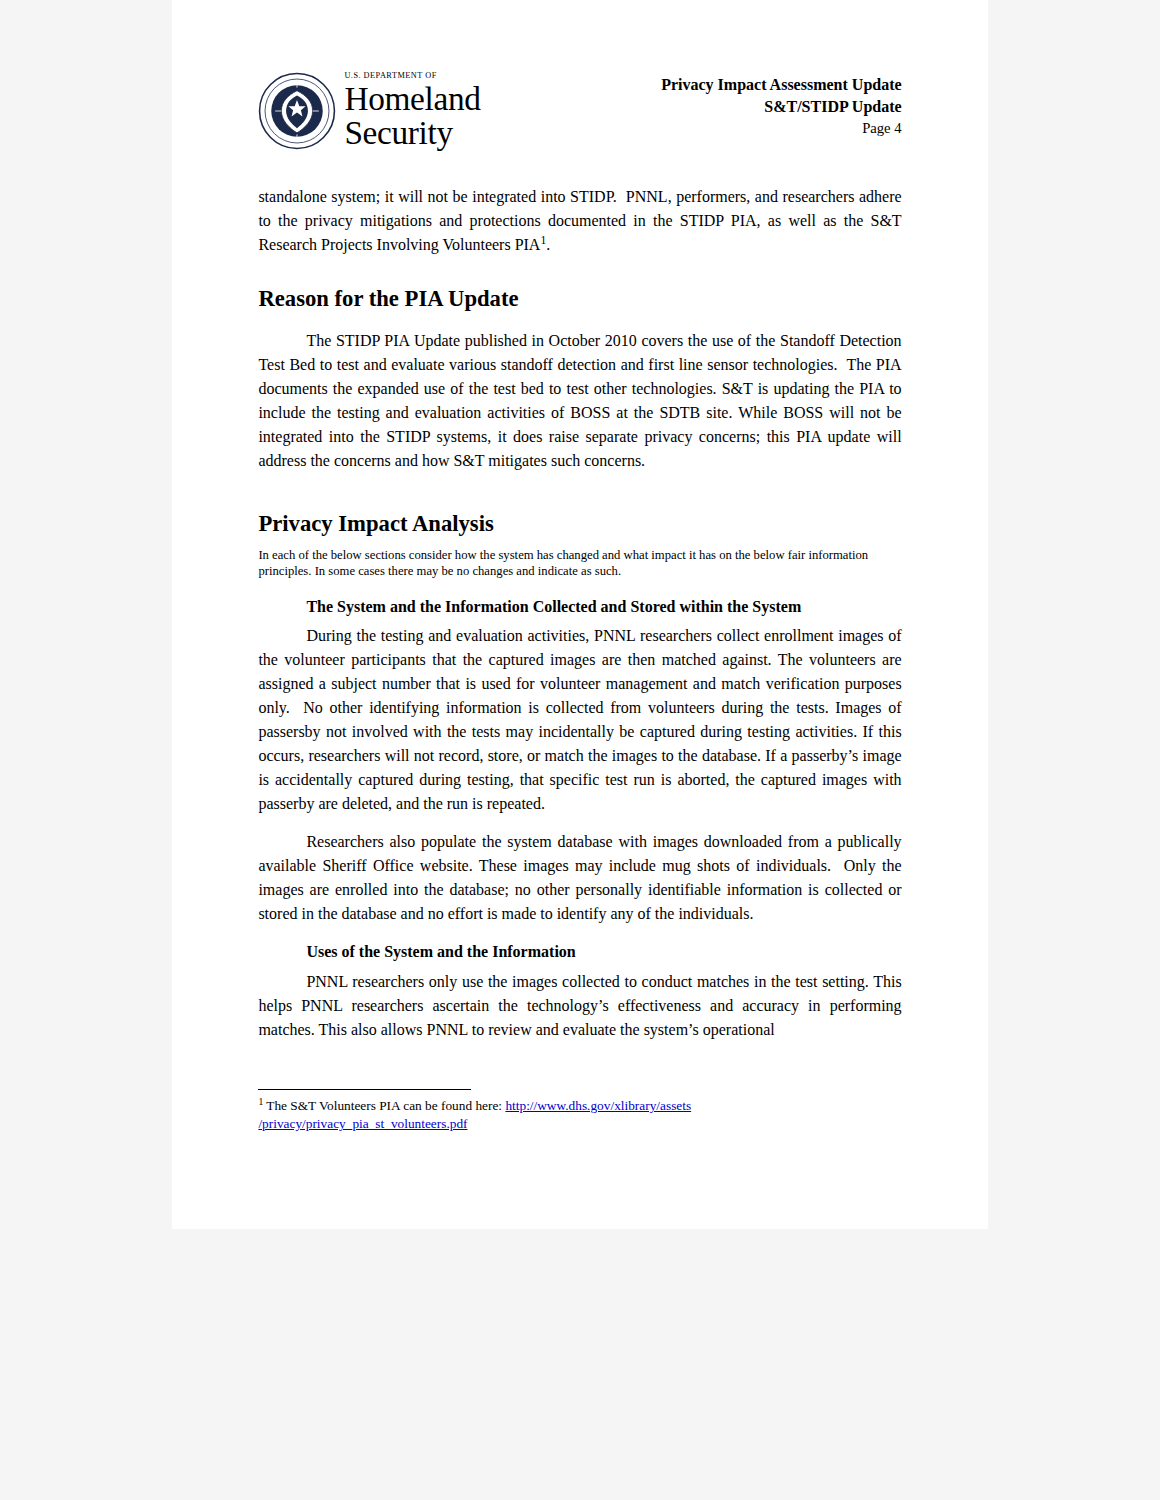U.S. Department of Homeland Security
Privacy Impact Assessment Update
S&T/STIDP Update
Page 4
standalone system; it will not be integrated into STIDP. PNNL, performers, and researchers adhere to the privacy mitigations and protections documented in the STIDP PIA, as well as the S&T Research Projects Involving Volunteers PIA1.
Reason for the PIA Update
The STIDP PIA Update published in October 2010 covers the use of the Standoff Detection Test Bed to test and evaluate various standoff detection and first line sensor technologies. The PIA documents the expanded use of the test bed to test other technologies. S&T is updating the PIA to include the testing and evaluation activities of BOSS at the SDTB site. While BOSS will not be integrated into the STIDP systems, it does raise separate privacy concerns; this PIA update will address the concerns and how S&T mitigates such concerns.
Privacy Impact Analysis
In each of the below sections consider how the system has changed and what impact it has on the below fair information principles. In some cases there may be no changes and indicate as such.
The System and the Information Collected and Stored within the System
During the testing and evaluation activities, PNNL researchers collect enrollment images of the volunteer participants that the captured images are then matched against. The volunteers are assigned a subject number that is used for volunteer management and match verification purposes only. No other identifying information is collected from volunteers during the tests. Images of passersby not involved with the tests may incidentally be captured during testing activities. If this occurs, researchers will not record, store, or match the images to the database. If a passerby’s image is accidentally captured during testing, that specific test run is aborted, the captured images with passerby are deleted, and the run is repeated.
Researchers also populate the system database with images downloaded from a publically available Sheriff Office website. These images may include mug shots of individuals. Only the images are enrolled into the database; no other personally identifiable information is collected or stored in the database and no effort is made to identify any of the individuals.
Uses of the System and the Information
PNNL researchers only use the images collected to conduct matches in the test setting. This helps PNNL researchers ascertain the technology’s effectiveness and accuracy in performing matches. This also allows PNNL to review and evaluate the system’s operational
1 The S&T Volunteers PIA can be found here: http://www.dhs.gov/xlibrary/assets
/privacy/privacy_pia_st_volunteers.pdf